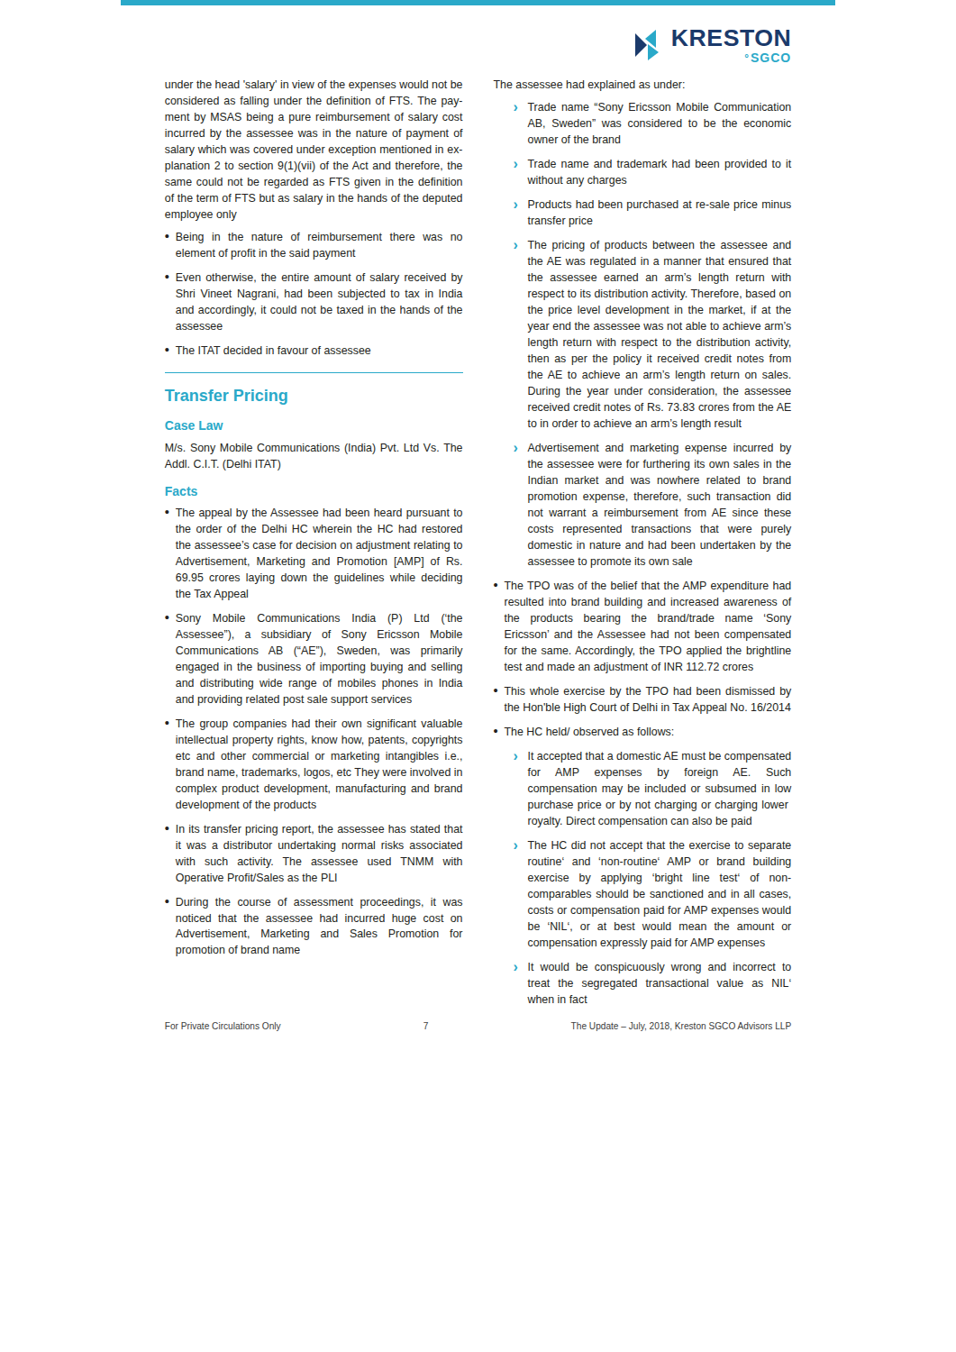KRESTON
SGCO
under the head 'salary' in view of the expenses would not be considered as falling under the definition of FTS. The payment by MSAS being a pure reimbursement of salary cost incurred by the assessee was in the nature of payment of salary which was covered under exception mentioned in explanation 2 to section 9(1)(vii) of the Act and therefore, the same could not be regarded as FTS given in the definition of the term of FTS but as salary in the hands of the deputed employee only
Being in the nature of reimbursement there was no element of profit in the said payment
Even otherwise, the entire amount of salary received by Shri Vineet Nagrani, had been subjected to tax in India and accordingly, it could not be taxed in the hands of the assessee
The ITAT decided in favour of assessee
Transfer Pricing
Case Law
M/s. Sony Mobile Communications (India) Pvt. Ltd Vs. The Addl. C.I.T. (Delhi ITAT)
Facts
The appeal by the Assessee had been heard pursuant to the order of the Delhi HC wherein the HC had restored the assessee’s case for decision on adjustment relating to Advertisement, Marketing and Promotion [AMP] of Rs. 69.95 crores laying down the guidelines while deciding the Tax Appeal
Sony Mobile Communications India (P) Ltd (‘the Assessee”), a subsidiary of Sony Ericsson Mobile Communications AB (“AE”), Sweden, was primarily engaged in the business of importing buying and selling and distributing wide range of mobiles phones in India and providing related post sale support services
The group companies had their own significant valuable intellectual property rights, know how, patents, copyrights etc and other commercial or marketing intangibles i.e., brand name, trademarks, logos, etc They were involved in complex product development, manufacturing and brand development of the products
In its transfer pricing report, the assessee has stated that it was a distributor undertaking normal risks associated with such activity. The assessee used TNMM with Operative Profit/Sales as the PLI
During the course of assessment proceedings, it was noticed that the assessee had incurred huge cost on Advertisement, Marketing and Sales Promotion for promotion of brand name
The assessee had explained as under:
Trade name “Sony Ericsson Mobile Communication AB, Sweden” was considered to be the economic owner of the brand
Trade name and trademark had been provided to it without any charges
Products had been purchased at re-sale price minus transfer price
The pricing of products between the assessee and the AE was regulated in a manner that ensured that the assessee earned an arm’s length return with respect to its distribution activity. Therefore, based on the price level development in the market, if at the year end the assessee was not able to achieve arm’s length return with respect to the distribution activity, then as per the policy it received credit notes from the AE to achieve an arm’s length return on sales. During the year under consideration, the assessee received credit notes of Rs. 73.83 crores from the AE to in order to achieve an arm’s length result
Advertisement and marketing expense incurred by the assessee were for furthering its own sales in the Indian market and was nowhere related to brand promotion expense, therefore, such transaction did not warrant a reimbursement from AE since these costs represented transactions that were purely domestic in nature and had been undertaken by the assessee to promote its own sale
The TPO was of the belief that the AMP expenditure had resulted into brand building and increased awareness of the products bearing the brand/trade name ‘Sony Ericsson’ and the Assessee had not been compensated for the same. Accordingly, the TPO applied the brightline test and made an adjustment of INR 112.72 crores
This whole exercise by the TPO had been dismissed by the Hon'ble High Court of Delhi in Tax Appeal No. 16/2014
The HC held/ observed as follows:
It accepted that a domestic AE must be compensated for AMP expenses by foreign AE. Such compensation may be included or subsumed in low purchase price or by not charging or charging lower royalty. Direct compensation can also be paid
The HC did not accept that the exercise to separate routine‘ and ‘non-routine‘ AMP or brand building exercise by applying ‘bright line test‘ of non-comparables should be sanctioned and in all cases, costs or compensation paid for AMP expenses would be ‘NIL‘, or at best would mean the amount or compensation expressly paid for AMP expenses
It would be conspicuously wrong and incorrect to treat the segregated transactional value as NIL‘ when in fact
For Private Circulations Only
7
The Update – July, 2018, Kreston SGCO Advisors LLP